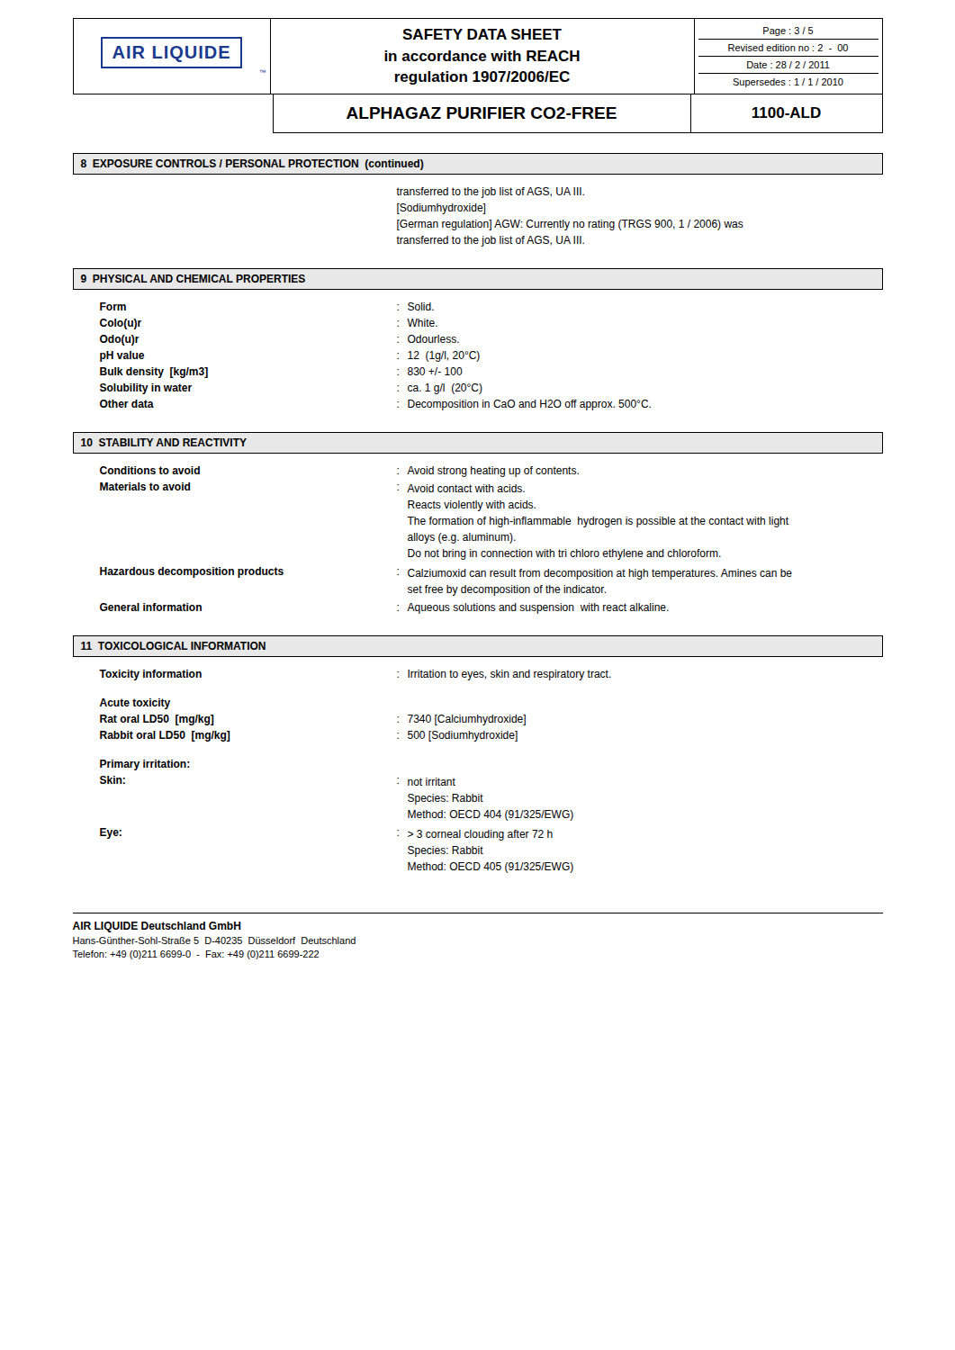| AIR LIQUIDE ™ | SAFETY DATA SHEET in accordance with REACH regulation 1907/2006/EC | / Page : 3 / 5 / / Revised edition no : 2 - 00 / / Date : 28 / 2 / 2011 / / Supersedes : 1 / 1 / 2010 / |
| | ALPHAGAZ PURIFIER CO2-FREE | 1100-ALD |
8 EXPOSURE CONTROLS / PERSONAL PROTECTION (continued)
transferred to the job list of AGS, UA III.
[Sodiumhydroxide]
[German regulation] AGW: Currently no rating (TRGS 900, 1 / 2006) was
transferred to the job list of AGS, UA III.
9 PHYSICAL AND CHEMICAL PROPERTIES
| Form | : | Solid. |
| Colo(u)r | : | White. |
| Odo(u)r | : | Odourless. |
| pH value | : | 12 (1g/l, 20°C) |
| Bulk density [kg/m3] | : | 830 +/- 100 |
| Solubility in water | : | ca. 1 g/l (20°C) |
| Other data | : | Decomposition in CaO and H2O off approx. 500°C. |
10 STABILITY AND REACTIVITY
| Conditions to avoid | : | Avoid strong heating up of contents. |
| Materials to avoid | : | Avoid contact with acids. Reacts violently with acids. The formation of high-inflammable hydrogen is possible at the contact with light alloys (e.g. aluminum). Do not bring in connection with tri chloro ethylene and chloroform. |
| Hazardous decomposition products | : | Calziumoxid can result from decomposition at high temperatures. Amines can be set free by decomposition of the indicator. |
| General information | : | Aqueous solutions and suspension with react alkaline. |
11 TOXICOLOGICAL INFORMATION
| Toxicity information | : | Irritation to eyes, skin and respiratory tract. |
Acute toxicity
| Rat oral LD50 [mg/kg] | : | 7340 [Calciumhydroxide] |
| Rabbit oral LD50 [mg/kg] | : | 500 [Sodiumhydroxide] |
Primary irritation:
| Skin: | : | not irritant Species: Rabbit Method: OECD 404 (91/325/EWG) |
| Eye: | : | > 3 corneal clouding after 72 h Species: Rabbit Method: OECD 405 (91/325/EWG) |
AIR LIQUIDE Deutschland GmbH
Hans-Günther-Sohl-Straße 5 D-40235 Düsseldorf Deutschland
Telefon: +49 (0)211 6699-0 - Fax: +49 (0)211 6699-222